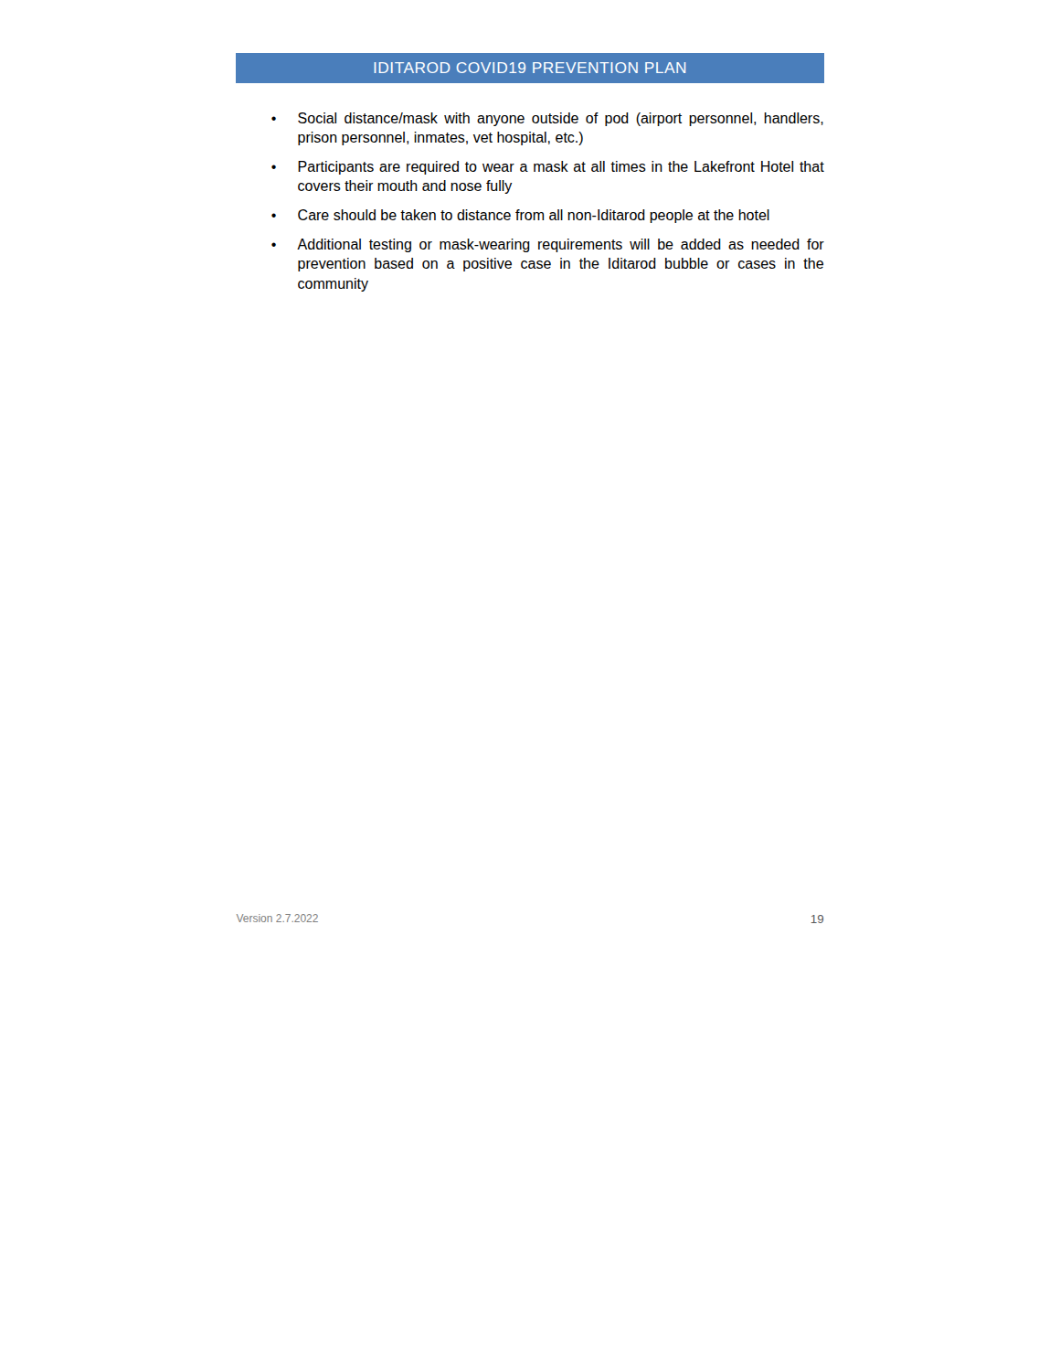IDITAROD COVID19 PREVENTION PLAN
Social distance/mask with anyone outside of pod (airport personnel, handlers, prison personnel, inmates, vet hospital, etc.)
Participants are required to wear a mask at all times in the Lakefront Hotel that covers their mouth and nose fully
Care should be taken to distance from all non-Iditarod people at the hotel
Additional testing or mask-wearing requirements will be added as needed for prevention based on a positive case in the Iditarod bubble or cases in the community
Version 2.7.2022 19